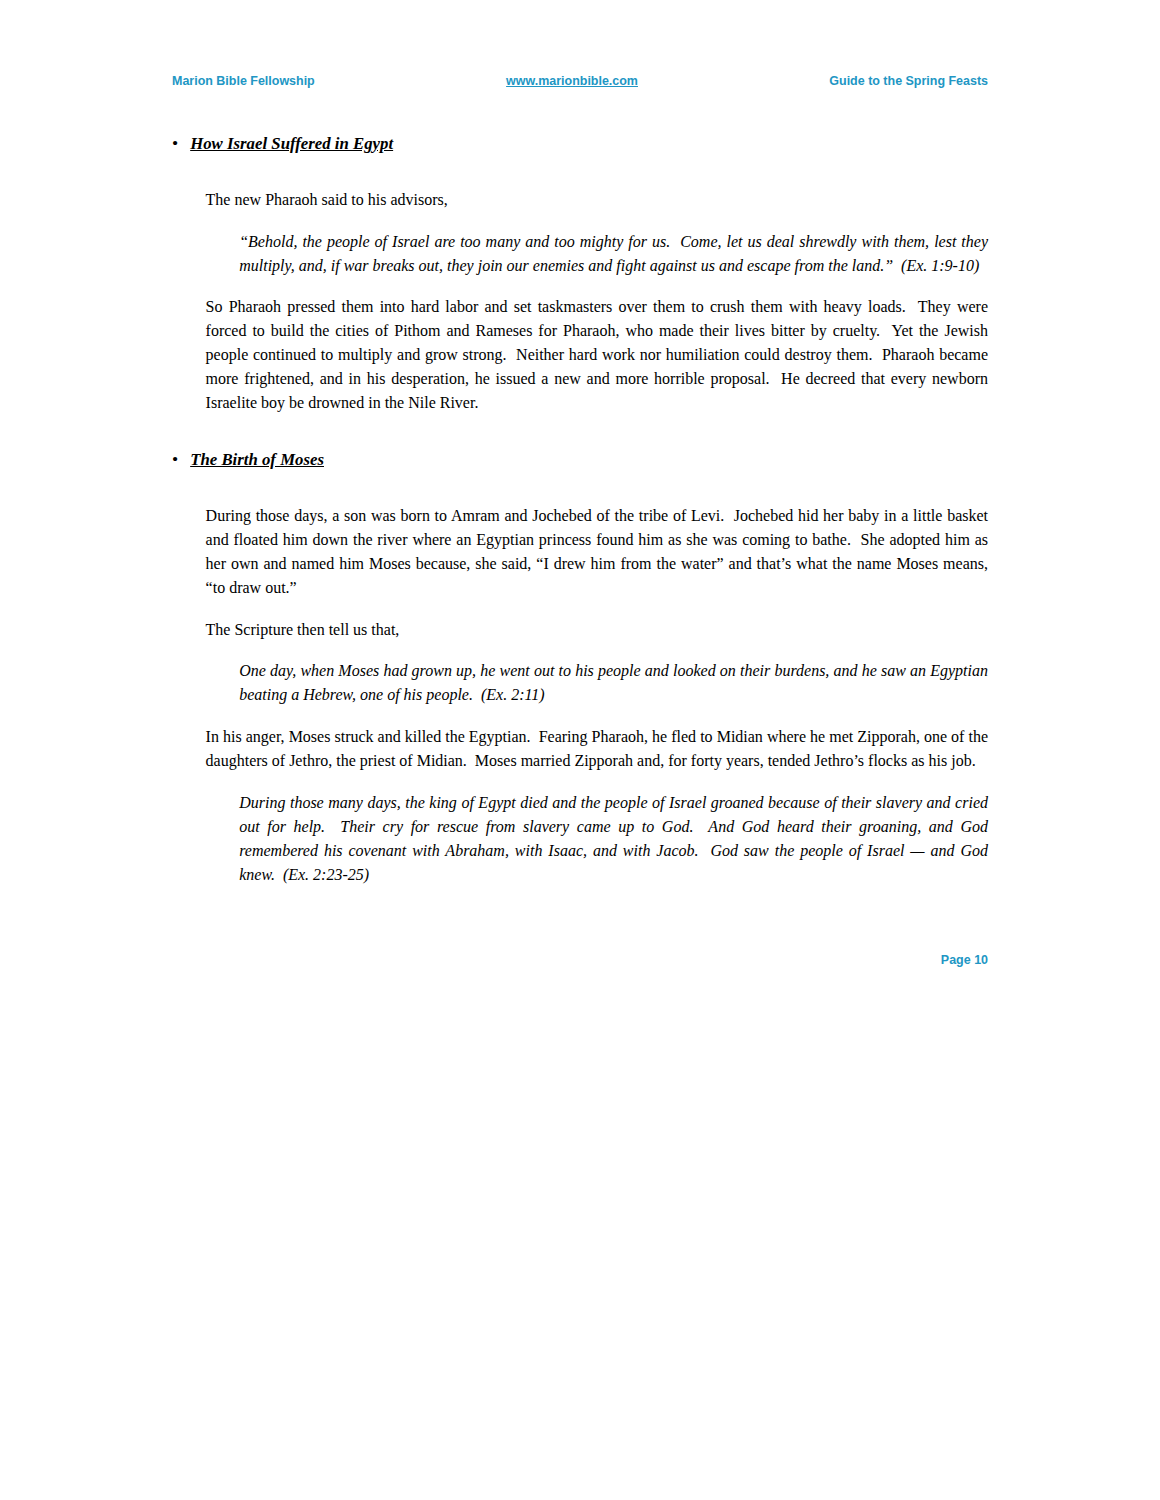Marion Bible Fellowship www.marionbible.com Guide to the Spring Feasts
How Israel Suffered in Egypt
The new Pharaoh said to his advisors,
“Behold, the people of Israel are too many and too mighty for us. Come, let us deal shrewdly with them, lest they multiply, and, if war breaks out, they join our enemies and fight against us and escape from the land.” (Ex. 1:9-10)
So Pharaoh pressed them into hard labor and set taskmasters over them to crush them with heavy loads. They were forced to build the cities of Pithom and Rameses for Pharaoh, who made their lives bitter by cruelty. Yet the Jewish people continued to multiply and grow strong. Neither hard work nor humiliation could destroy them. Pharaoh became more frightened, and in his desperation, he issued a new and more horrible proposal. He decreed that every newborn Israelite boy be drowned in the Nile River.
The Birth of Moses
During those days, a son was born to Amram and Jochebed of the tribe of Levi. Jochebed hid her baby in a little basket and floated him down the river where an Egyptian princess found him as she was coming to bathe. She adopted him as her own and named him Moses because, she said, “I drew him from the water” and that’s what the name Moses means, “to draw out.”
The Scripture then tell us that,
One day, when Moses had grown up, he went out to his people and looked on their burdens, and he saw an Egyptian beating a Hebrew, one of his people. (Ex. 2:11)
In his anger, Moses struck and killed the Egyptian. Fearing Pharaoh, he fled to Midian where he met Zipporah, one of the daughters of Jethro, the priest of Midian. Moses married Zipporah and, for forty years, tended Jethro’s flocks as his job.
During those many days, the king of Egypt died and the people of Israel groaned because of their slavery and cried out for help. Their cry for rescue from slavery came up to God. And God heard their groaning, and God remembered his covenant with Abraham, with Isaac, and with Jacob. God saw the people of Israel — and God knew. (Ex. 2:23-25)
Page 10